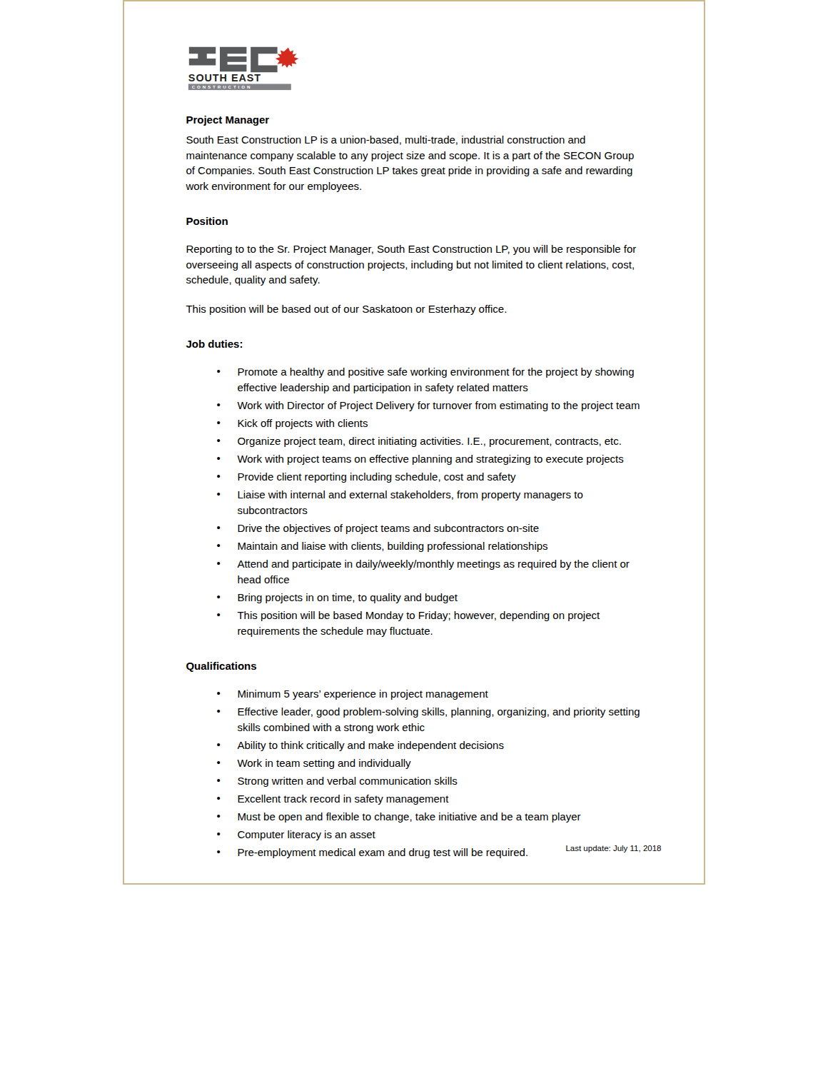SOUTH EAST CONSTRUCTION
Project Manager
South East Construction LP is a union-based, multi-trade, industrial construction and maintenance company scalable to any project size and scope. It is a part of the SECON Group of Companies. South East Construction LP takes great pride in providing a safe and rewarding work environment for our employees.
Position
Reporting to to the Sr. Project Manager, South East Construction LP, you will be responsible for overseeing all aspects of construction projects, including but not limited to client relations, cost, schedule, quality and safety.
This position will be based out of our Saskatoon or Esterhazy office.
Job duties:
Promote a healthy and positive safe working environment for the project by showing effective leadership and participation in safety related matters
Work with Director of Project Delivery for turnover from estimating to the project team
Kick off projects with clients
Organize project team, direct initiating activities. I.E., procurement, contracts, etc.
Work with project teams on effective planning and strategizing to execute projects
Provide client reporting including schedule, cost and safety
Liaise with internal and external stakeholders, from property managers to subcontractors
Drive the objectives of project teams and subcontractors on-site
Maintain and liaise with clients, building professional relationships
Attend and participate in daily/weekly/monthly meetings as required by the client or head office
Bring projects in on time, to quality and budget
This position will be based Monday to Friday; however, depending on project requirements the schedule may fluctuate.
Qualifications
Minimum 5 years’ experience in project management
Effective leader, good problem-solving skills, planning, organizing, and priority setting skills combined with a strong work ethic
Ability to think critically and make independent decisions
Work in team setting and individually
Strong written and verbal communication skills
Excellent track record in safety management
Must be open and flexible to change, take initiative and be a team player
Computer literacy is an asset
Pre-employment medical exam and drug test will be required.
Last update: July 11, 2018